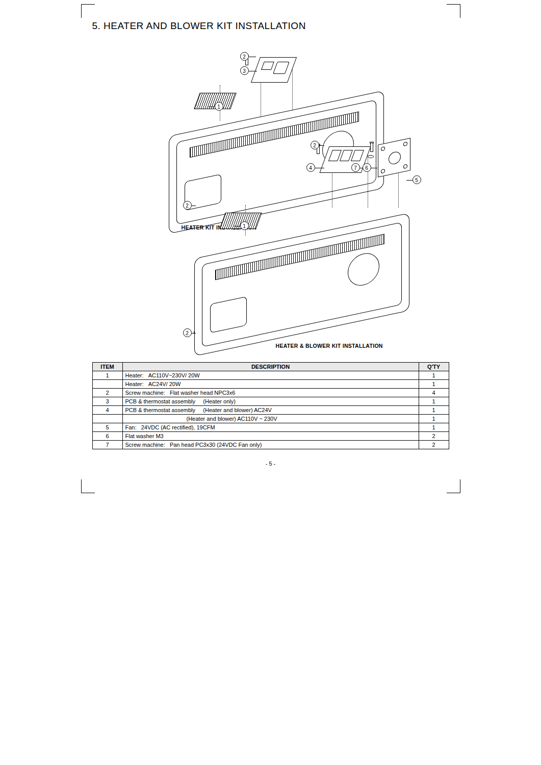5. HEATER AND BLOWER KIT INSTALLATION
2
3
1
2
HEATER KIT INSTALLATION
2
4
6
7
5
1
2
HEATER & BLOWER KIT INSTALLATION
| ITEM | DESCRIPTION | Q'TY |
| --- | --- | --- |
| 1 | Heater: AC110V~230V/ 20W | 1 |
| | Heater: AC24V/ 20W | 1 |
| 2 | Screw machine: Flat washer head NPC3x6 | 4 |
| 3 | PCB & thermostat assembly (Heater only) | 1 |
| 4 | PCB & thermostat assembly (Heater and blower) AC24V | 1 |
| | (Heater and blower) AC110V ~ 230V | 1 |
| 5 | Fan: 24VDC (AC rectified), 19CFM | 1 |
| 6 | Flat washer M3 | 2 |
| 7 | Screw machine: Pan head PC3x30 (24VDC Fan only) | 2 |
- 5 -